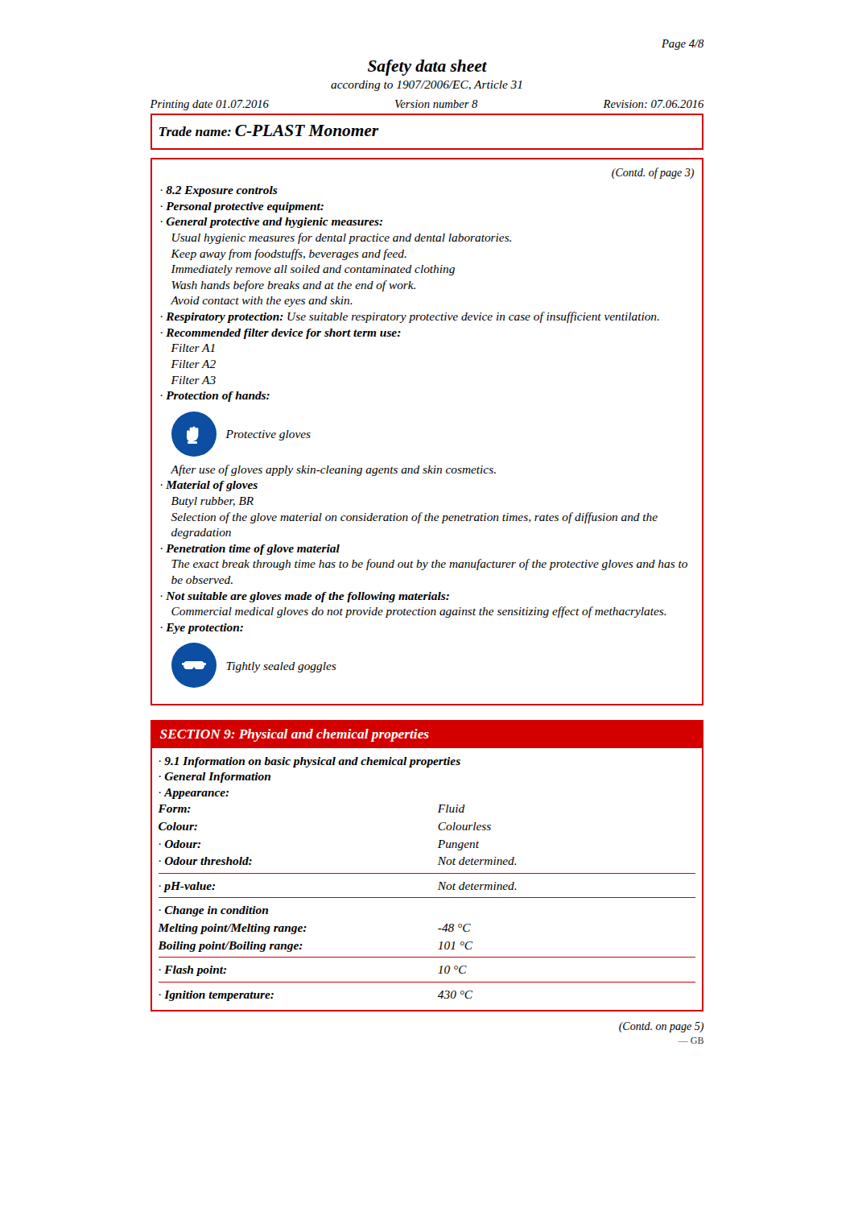Page 4/8
Safety data sheet
according to 1907/2006/EC, Article 31
Printing date 01.07.2016 Version number 8 Revision: 07.06.2016
Trade name: C-PLAST Monomer
(Contd. of page 3)
· 8.2 Exposure controls
· Personal protective equipment:
· General protective and hygienic measures:
Usual hygienic measures for dental practice and dental laboratories.
Keep away from foodstuffs, beverages and feed.
Immediately remove all soiled and contaminated clothing
Wash hands before breaks and at the end of work.
Avoid contact with the eyes and skin.
· Respiratory protection: Use suitable respiratory protective device in case of insufficient ventilation.
· Recommended filter device for short term use:
Filter A1
Filter A2
Filter A3
· Protection of hands:
Protective gloves
After use of gloves apply skin-cleaning agents and skin cosmetics.
· Material of gloves
Butyl rubber, BR
Selection of the glove material on consideration of the penetration times, rates of diffusion and the degradation
· Penetration time of glove material
The exact break through time has to be found out by the manufacturer of the protective gloves and has to be observed.
· Not suitable are gloves made of the following materials:
Commercial medical gloves do not provide protection against the sensitizing effect of methacrylates.
· Eye protection:
Tightly sealed goggles
SECTION 9: Physical and chemical properties
· 9.1 Information on basic physical and chemical properties
· General Information
· Appearance:
| Form: | Fluid |
| Colour: | Colourless |
| · Odour: | Pungent |
| · Odour threshold: | Not determined. |
| · pH-value: | Not determined. |
| · Change in condition | |
| Melting point/Melting range: | -48 °C |
| Boiling point/Boiling range: | 101 °C |
| · Flash point: | 10 °C |
| · Ignition temperature: | 430 °C |
(Contd. on page 5)
— GB